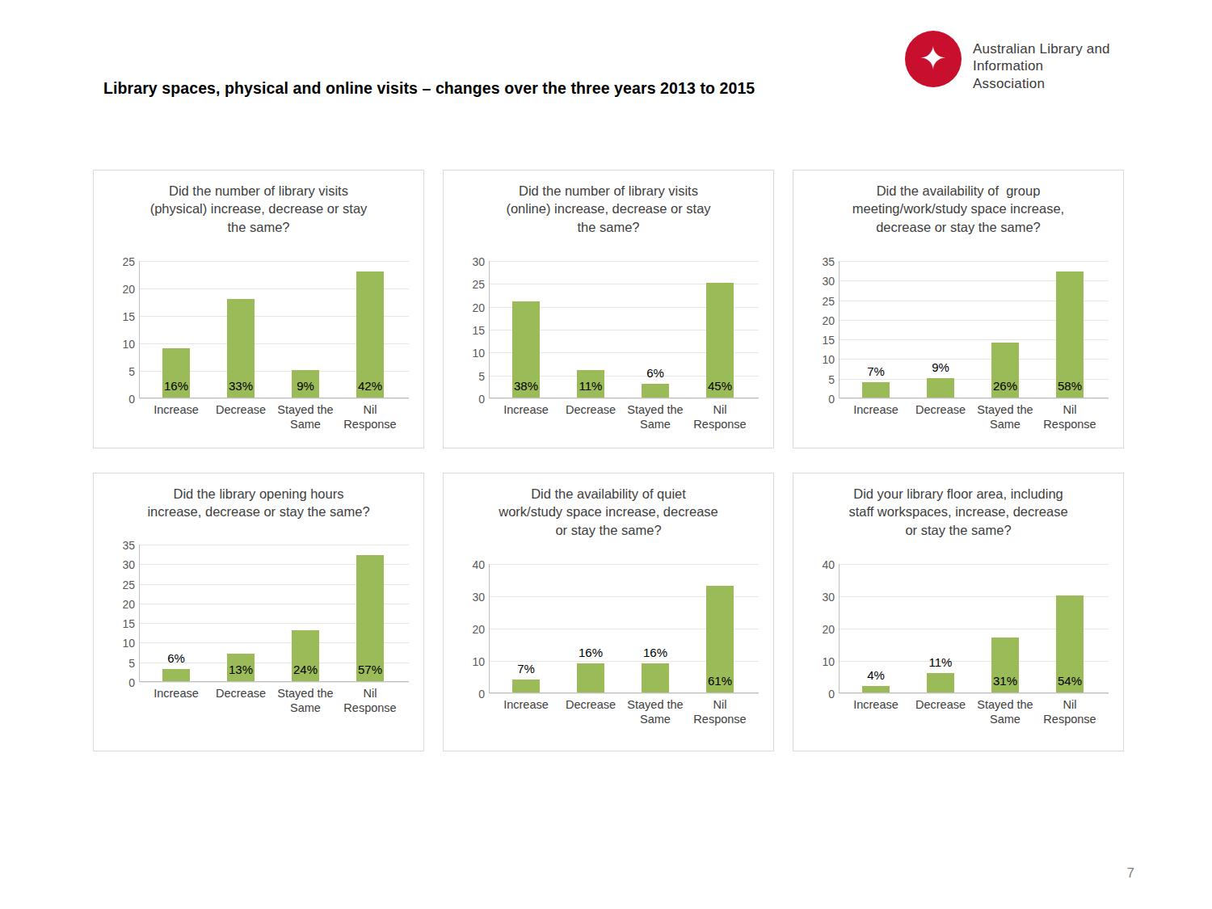Australian Library and
Information Association
Library spaces, physical and online visits – changes over the three years 2013 to 2015
Did the number of library visits
(physical) increase, decrease or stay
the same?
25
20
15
10
5
0
bars : 9, 18, 5, 23 (scale 6.8px per unit)
16%
33%
9%
42%
Increase
Decrease
Stayed the
Same
Nil
Response
Did the number of library visits
(online) increase, decrease or stay
the same?
30
25
20
15
10
5
0
bars : 21, 6, 3, 25 (scale 5.67px per unit)
38%
11%
6%
45%
Increase
Decrease
Stayed the
Same
Nil
Response
Did the availability of group
meeting/work/study space increase,
decrease or stay the same?
35
30
25
20
15
10
5
0
bars : 4, 5, 14, 32 (scale 4.86px per unit)
7%
9%
26%
58%
Increase
Decrease
Stayed the
Same
Nil
Response
Did the library opening hours
increase, decrease or stay the same?
35
30
25
20
15
10
5
0
6%
13%
24%
57%
Increase
Decrease
Stayed the
Same
Nil
Response
Did the availability of quiet
work/study space increase, decrease
or stay the same?
40
30
20
10
0
bars : 4, 9, 9, 33 (scale 4px per unit)
7%
16%
16%
61%
Increase
Decrease
Stayed the
Same
Nil
Response
Did your library floor area, including
staff workspaces, increase, decrease
or stay the same?
40
30
20
10
0
4%
11%
31%
54%
Increase
Decrease
Stayed the
Same
Nil
Response
7